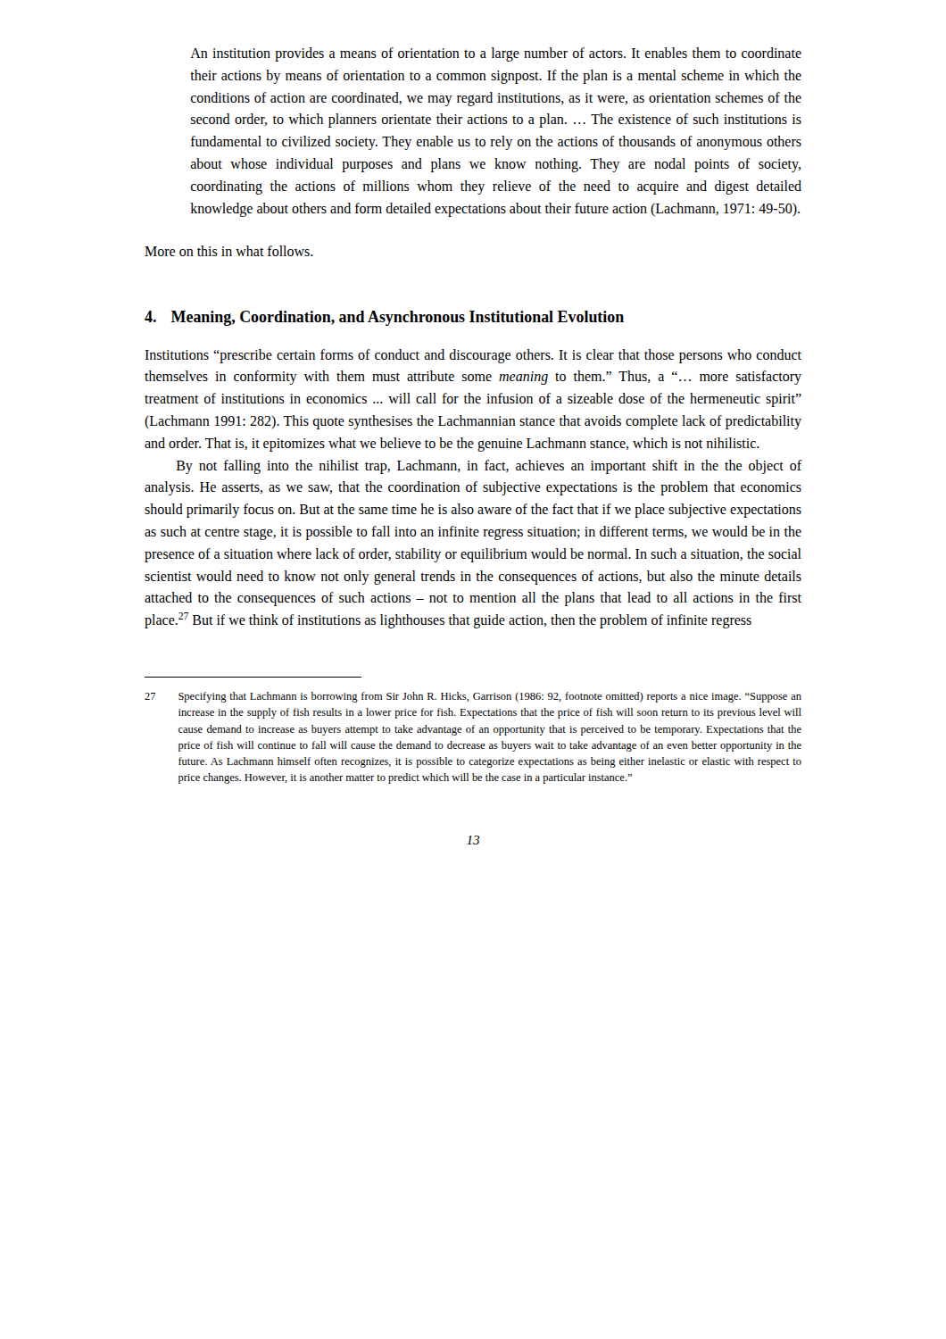An institution provides a means of orientation to a large number of actors. It enables them to coordinate their actions by means of orientation to a common signpost. If the plan is a mental scheme in which the conditions of action are coordinated, we may regard institutions, as it were, as orientation schemes of the second order, to which planners orientate their actions to a plan. … The existence of such institutions is fundamental to civilized society. They enable us to rely on the actions of thousands of anonymous others about whose individual purposes and plans we know nothing. They are nodal points of society, coordinating the actions of millions whom they relieve of the need to acquire and digest detailed knowledge about others and form detailed expectations about their future action (Lachmann, 1971: 49-50).
More on this in what follows.
4. Meaning, Coordination, and Asynchronous Institutional Evolution
Institutions “prescribe certain forms of conduct and discourage others. It is clear that those persons who conduct themselves in conformity with them must attribute some meaning to them.” Thus, a “… more satisfactory treatment of institutions in economics ... will call for the infusion of a sizeable dose of the hermeneutic spirit” (Lachmann 1991: 282). This quote synthesises the Lachmannian stance that avoids complete lack of predictability and order. That is, it epitomizes what we believe to be the genuine Lachmann stance, which is not nihilistic.
By not falling into the nihilist trap, Lachmann, in fact, achieves an important shift in the the object of analysis. He asserts, as we saw, that the coordination of subjective expectations is the problem that economics should primarily focus on. But at the same time he is also aware of the fact that if we place subjective expectations as such at centre stage, it is possible to fall into an infinite regress situation; in different terms, we would be in the presence of a situation where lack of order, stability or equilibrium would be normal. In such a situation, the social scientist would need to know not only general trends in the consequences of actions, but also the minute details attached to the consequences of such actions – not to mention all the plans that lead to all actions in the first place.27 But if we think of institutions as lighthouses that guide action, then the problem of infinite regress
27
Specifying that Lachmann is borrowing from Sir John R. Hicks, Garrison (1986: 92, footnote omitted) reports a nice image. “Suppose an increase in the supply of fish results in a lower price for fish. Expectations that the price of fish will soon return to its previous level will cause demand to increase as buyers attempt to take advantage of an opportunity that is perceived to be temporary. Expectations that the price of fish will continue to fall will cause the demand to decrease as buyers wait to take advantage of an even better opportunity in the future. As Lachmann himself often recognizes, it is possible to categorize expectations as being either inelastic or elastic with respect to price changes. However, it is another matter to predict which will be the case in a particular instance.”
13